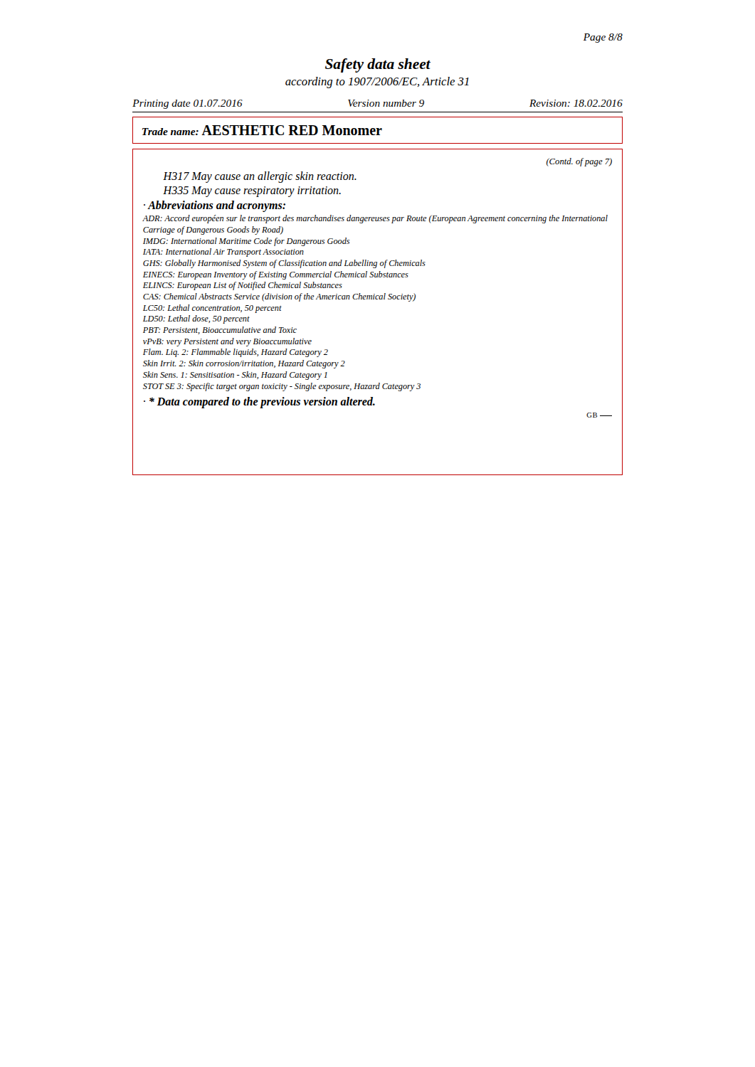Page 8/8
Safety data sheet
according to 1907/2006/EC, Article 31
Printing date 01.07.2016 Version number 9 Revision: 18.02.2016
Trade name: AESTHETIC RED Monomer
(Contd. of page 7)
H317 May cause an allergic skin reaction.
H335 May cause respiratory irritation.
· Abbreviations and acronyms:
ADR: Accord européen sur le transport des marchandises dangereuses par Route (European Agreement concerning the International
Carriage of Dangerous Goods by Road)
IMDG: International Maritime Code for Dangerous Goods
IATA: International Air Transport Association
GHS: Globally Harmonised System of Classification and Labelling of Chemicals
EINECS: European Inventory of Existing Commercial Chemical Substances
ELINCS: European List of Notified Chemical Substances
CAS: Chemical Abstracts Service (division of the American Chemical Society)
LC50: Lethal concentration, 50 percent
LD50: Lethal dose, 50 percent
PBT: Persistent, Bioaccumulative and Toxic
vPvB: very Persistent and very Bioaccumulative
Flam. Liq. 2: Flammable liquids, Hazard Category 2
Skin Irrit. 2: Skin corrosion/irritation, Hazard Category 2
Skin Sens. 1: Sensitisation - Skin, Hazard Category 1
STOT SE 3: Specific target organ toxicity - Single exposure, Hazard Category 3
· * Data compared to the previous version altered.
GB